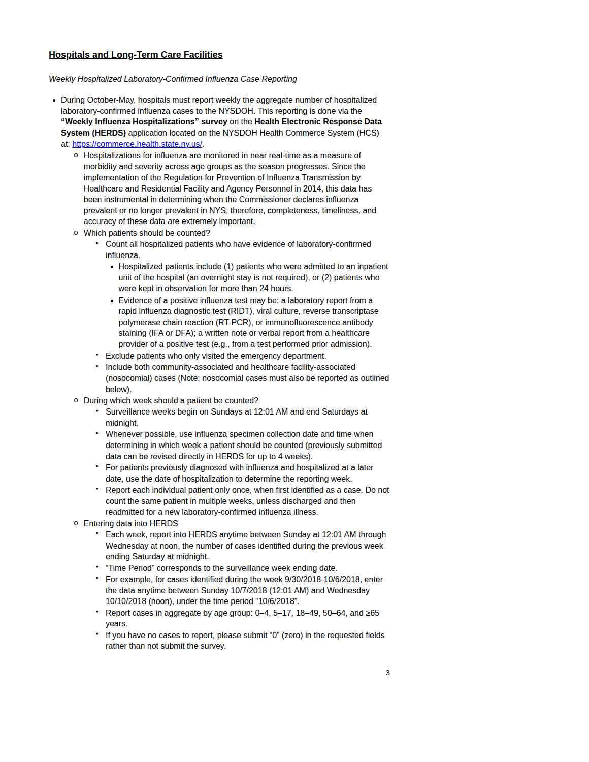Hospitals and Long-Term Care Facilities
Weekly Hospitalized Laboratory-Confirmed Influenza Case Reporting
During October-May, hospitals must report weekly the aggregate number of hospitalized laboratory-confirmed influenza cases to the NYSDOH. This reporting is done via the “Weekly Influenza Hospitalizations” survey on the Health Electronic Response Data System (HERDS) application located on the NYSDOH Health Commerce System (HCS) at: https://commerce.health.state.ny.us/.
Hospitalizations for influenza are monitored in near real-time as a measure of morbidity and severity across age groups as the season progresses. Since the implementation of the Regulation for Prevention of Influenza Transmission by Healthcare and Residential Facility and Agency Personnel in 2014, this data has been instrumental in determining when the Commissioner declares influenza prevalent or no longer prevalent in NYS; therefore, completeness, timeliness, and accuracy of these data are extremely important.
Which patients should be counted?
Count all hospitalized patients who have evidence of laboratory-confirmed influenza.
Hospitalized patients include (1) patients who were admitted to an inpatient unit of the hospital (an overnight stay is not required), or (2) patients who were kept in observation for more than 24 hours.
Evidence of a positive influenza test may be: a laboratory report from a rapid influenza diagnostic test (RIDT), viral culture, reverse transcriptase polymerase chain reaction (RT-PCR), or immunofluorescence antibody staining (IFA or DFA); a written note or verbal report from a healthcare provider of a positive test (e.g., from a test performed prior admission).
Exclude patients who only visited the emergency department.
Include both community-associated and healthcare facility-associated (nosocomial) cases (Note: nosocomial cases must also be reported as outlined below).
During which week should a patient be counted?
Surveillance weeks begin on Sundays at 12:01 AM and end Saturdays at midnight.
Whenever possible, use influenza specimen collection date and time when determining in which week a patient should be counted (previously submitted data can be revised directly in HERDS for up to 4 weeks).
For patients previously diagnosed with influenza and hospitalized at a later date, use the date of hospitalization to determine the reporting week.
Report each individual patient only once, when first identified as a case. Do not count the same patient in multiple weeks, unless discharged and then readmitted for a new laboratory-confirmed influenza illness.
Entering data into HERDS
Each week, report into HERDS anytime between Sunday at 12:01 AM through Wednesday at noon, the number of cases identified during the previous week ending Saturday at midnight.
“Time Period” corresponds to the surveillance week ending date.
For example, for cases identified during the week 9/30/2018-10/6/2018, enter the data anytime between Sunday 10/7/2018 (12:01 AM) and Wednesday 10/10/2018 (noon), under the time period “10/6/2018”.
Report cases in aggregate by age group: 0–4, 5–17, 18–49, 50–64, and ≥65 years.
If you have no cases to report, please submit “0” (zero) in the requested fields rather than not submit the survey.
3